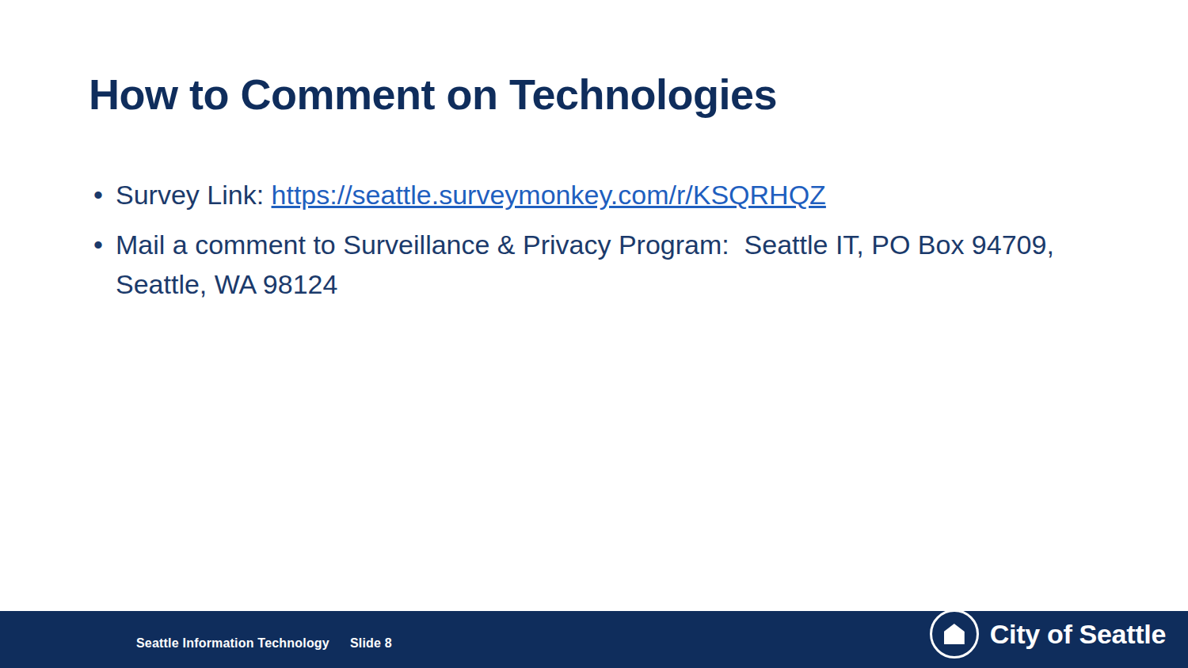How to Comment on Technologies
Survey Link: https://seattle.surveymonkey.com/r/KSQRHQZ
Mail a comment to Surveillance & Privacy Program: Seattle IT, PO Box 94709, Seattle, WA 98124
Seattle Information TechnologySlide 8
City of Seattle